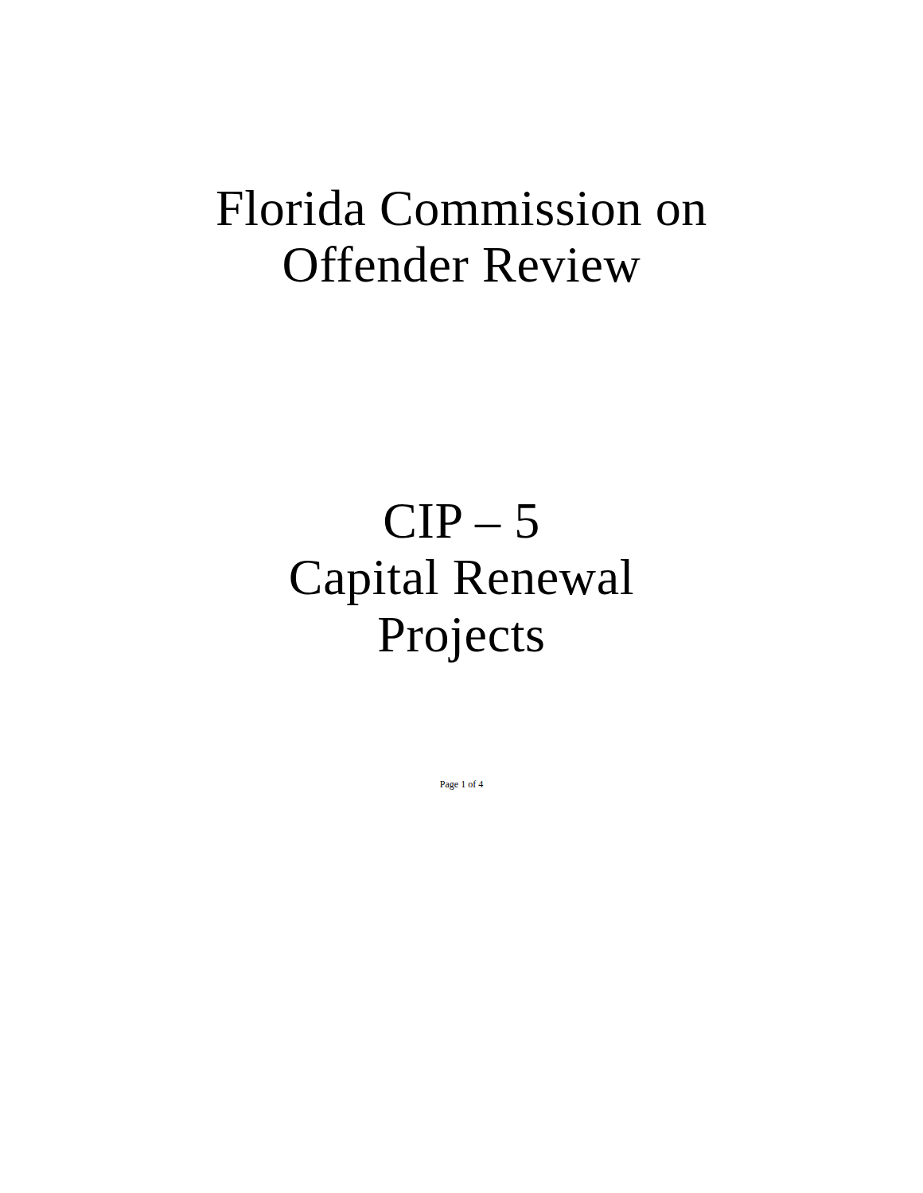Florida Commission on
Offender Review
CIP – 5
Capital Renewal Projects
Page 1 of 4